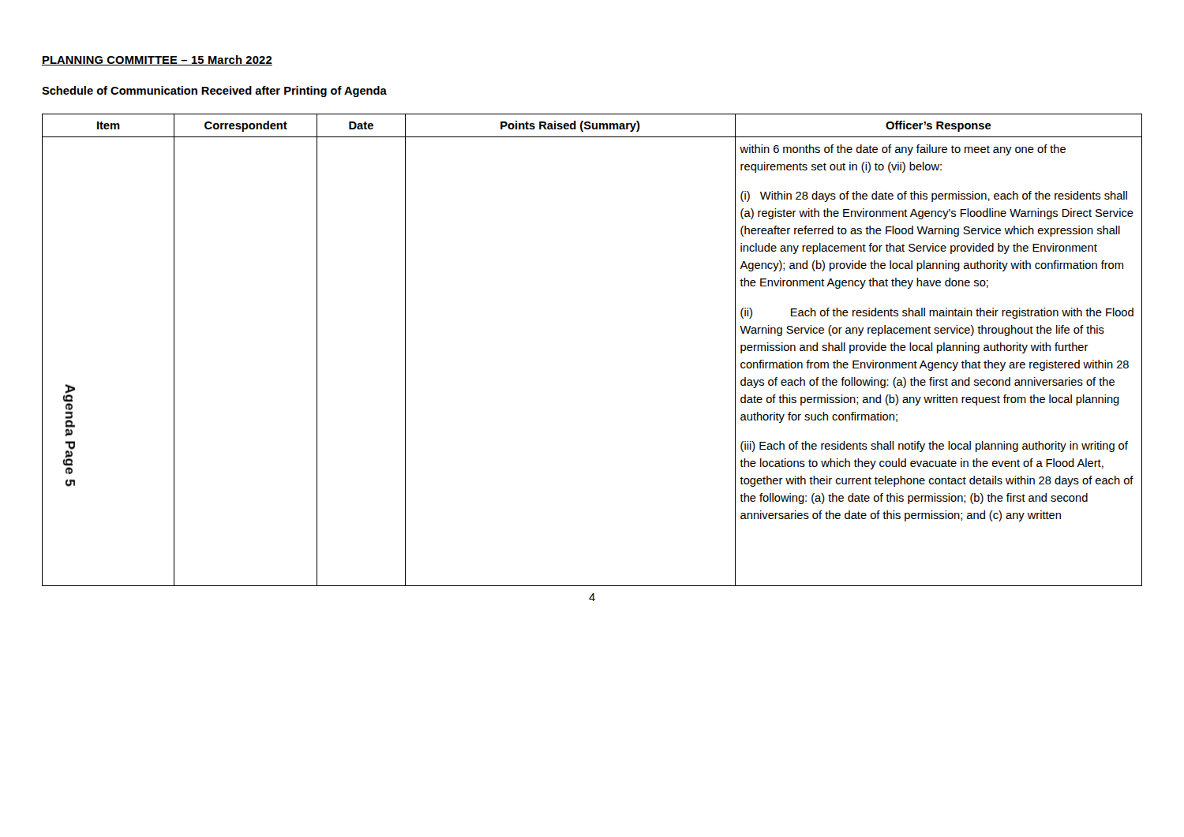Agenda Page 5
PLANNING COMMITTEE – 15 March 2022
Schedule of Communication Received after Printing of Agenda
| Item | Correspondent | Date | Points Raised (Summary) | Officer’s Response |
| --- | --- | --- | --- | --- |
| | | | | within 6 months of the date of any failure to meet any one of the requirements set out in (i) to (vii) below: (i) Within 28 days of the date of this permission, each of the residents shall (a) register with the Environment Agency's Floodline Warnings Direct Service (hereafter referred to as the Flood Warning Service which expression shall include any replacement for that Service provided by the Environment Agency); and (b) provide the local planning authority with confirmation from the Environment Agency that they have done so; (ii) Each of the residents shall maintain their registration with the Flood Warning Service (or any replacement service) throughout the life of this permission and shall provide the local planning authority with further confirmation from the Environment Agency that they are registered within 28 days of each of the following: (a) the first and second anniversaries of the date of this permission; and (b) any written request from the local planning authority for such confirmation; (iii) Each of the residents shall notify the local planning authority in writing of the locations to which they could evacuate in the event of a Flood Alert, together with their current telephone contact details within 28 days of each of the following: (a) the date of this permission; (b) the first and second anniversaries of the date of this permission; and (c) any written |
4